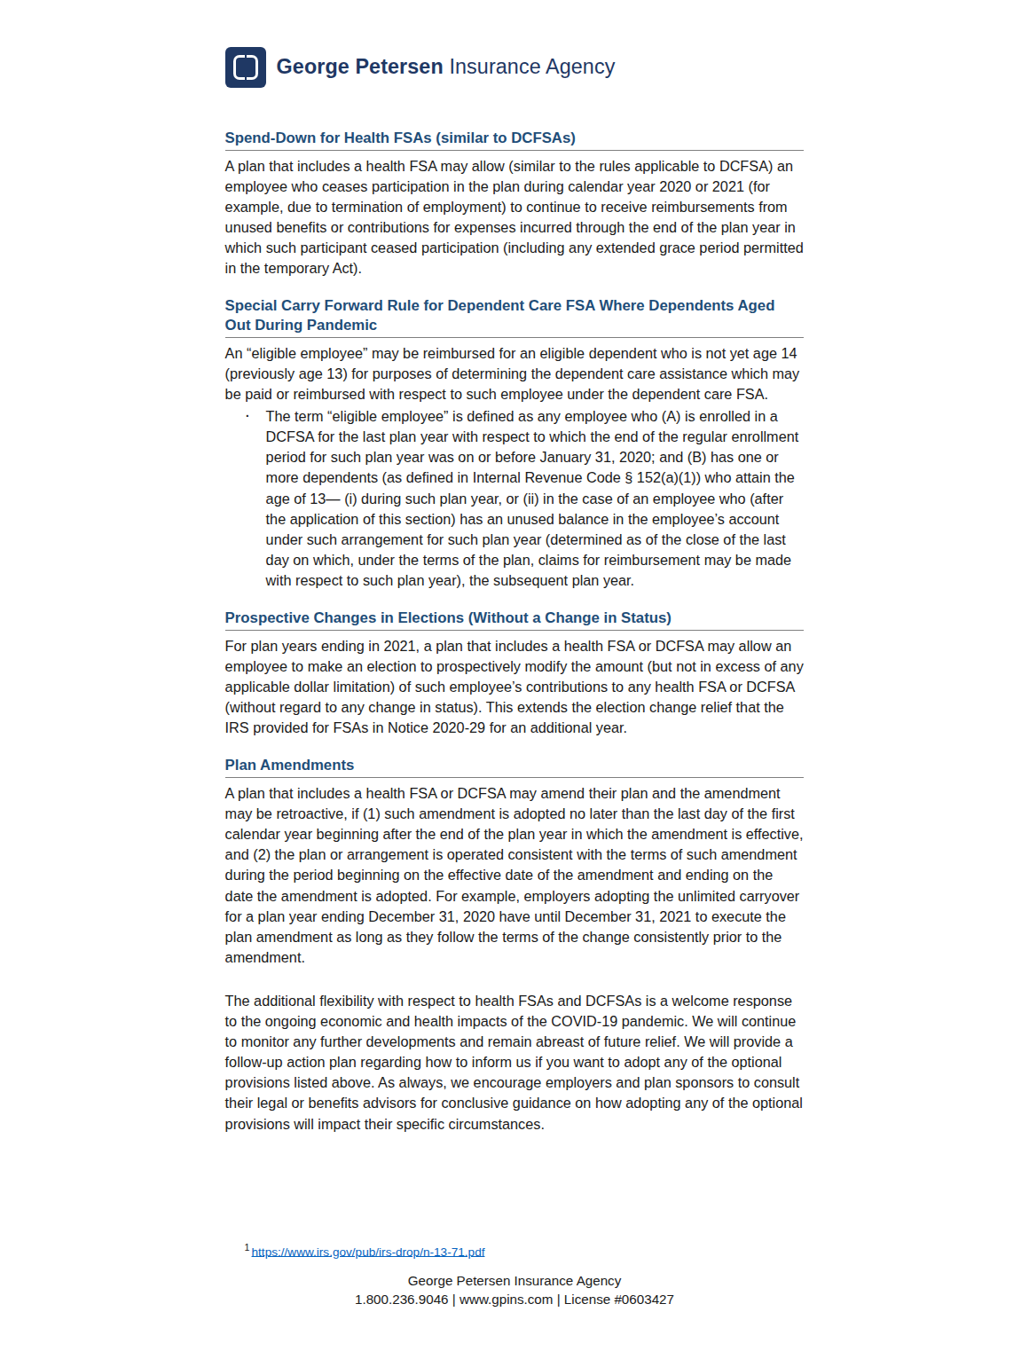George Petersen Insurance Agency
Spend-Down for Health FSAs (similar to DCFSAs)
A plan that includes a health FSA may allow (similar to the rules applicable to DCFSA) an employee who ceases participation in the plan during calendar year 2020 or 2021 (for example, due to termination of employment) to continue to receive reimbursements from unused benefits or contributions for expenses incurred through the end of the plan year in which such participant ceased participation (including any extended grace period permitted in the temporary Act).
Special Carry Forward Rule for Dependent Care FSA Where Dependents Aged Out During Pandemic
An “eligible employee” may be reimbursed for an eligible dependent who is not yet age 14 (previously age 13) for purposes of determining the dependent care assistance which may be paid or reimbursed with respect to such employee under the dependent care FSA.
The term “eligible employee” is defined as any employee who (A) is enrolled in a DCFSA for the last plan year with respect to which the end of the regular enrollment period for such plan year was on or before January 31, 2020; and (B) has one or more dependents (as defined in Internal Revenue Code § 152(a)(1)) who attain the age of 13— (i) during such plan year, or (ii) in the case of an employee who (after the application of this section) has an unused balance in the employee’s account under such arrangement for such plan year (determined as of the close of the last day on which, under the terms of the plan, claims for reimbursement may be made with respect to such plan year), the subsequent plan year.
Prospective Changes in Elections (Without a Change in Status)
For plan years ending in 2021, a plan that includes a health FSA or DCFSA may allow an employee to make an election to prospectively modify the amount (but not in excess of any applicable dollar limitation) of such employee’s contributions to any health FSA or DCFSA (without regard to any change in status). This extends the election change relief that the IRS provided for FSAs in Notice 2020-29 for an additional year.
Plan Amendments
A plan that includes a health FSA or DCFSA may amend their plan and the amendment may be retroactive, if (1) such amendment is adopted no later than the last day of the first calendar year beginning after the end of the plan year in which the amendment is effective, and (2) the plan or arrangement is operated consistent with the terms of such amendment during the period beginning on the effective date of the amendment and ending on the date the amendment is adopted. For example, employers adopting the unlimited carryover for a plan year ending December 31, 2020 have until December 31, 2021 to execute the plan amendment as long as they follow the terms of the change consistently prior to the amendment.
The additional flexibility with respect to health FSAs and DCFSAs is a welcome response to the ongoing economic and health impacts of the COVID-19 pandemic. We will continue to monitor any further developments and remain abreast of future relief. We will provide a follow-up action plan regarding how to inform us if you want to adopt any of the optional provisions listed above. As always, we encourage employers and plan sponsors to consult their legal or benefits advisors for conclusive guidance on how adopting any of the optional provisions will impact their specific circumstances.
1https://www.irs.gov/pub/irs-drop/n-13-71.pdf
George Petersen Insurance Agency
1.800.236.9046 | www.gpins.com | License #0603427